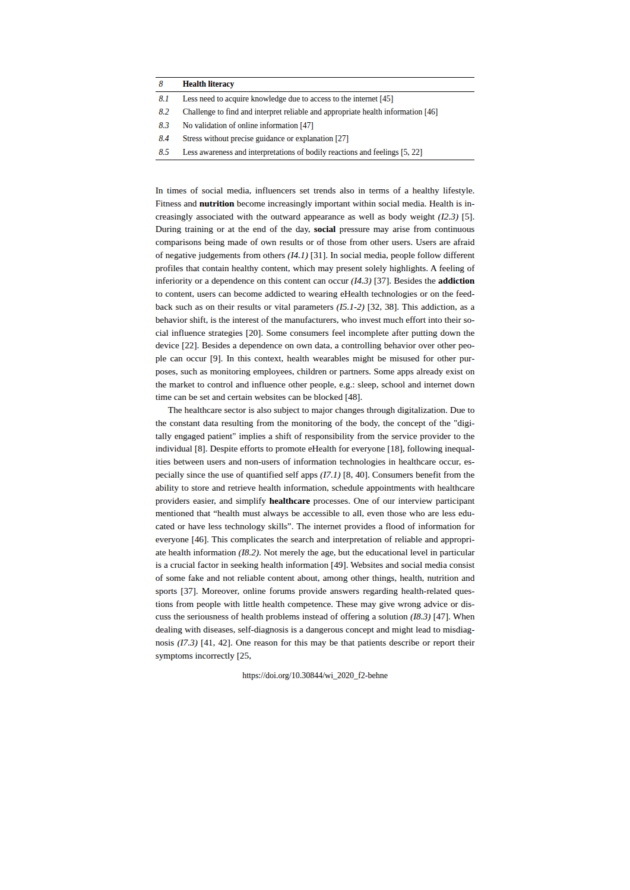| 8 | Health literacy |
| 8.1 | Less need to acquire knowledge due to access to the internet [45] |
| 8.2 | Challenge to find and interpret reliable and appropriate health information [46] |
| 8.3 | No validation of online information [47] |
| 8.4 | Stress without precise guidance or explanation [27] |
| 8.5 | Less awareness and interpretations of bodily reactions and feelings [5, 22] |
In times of social media, influencers set trends also in terms of a healthy lifestyle. Fitness and nutrition become increasingly important within social media. Health is increasingly associated with the outward appearance as well as body weight (I2.3) [5]. During training or at the end of the day, social pressure may arise from continuous comparisons being made of own results or of those from other users. Users are afraid of negative judgements from others (I4.1) [31]. In social media, people follow different profiles that contain healthy content, which may present solely highlights. A feeling of inferiority or a dependence on this content can occur (I4.3) [37]. Besides the addiction to content, users can become addicted to wearing eHealth technologies or on the feedback such as on their results or vital parameters (I5.1-2) [32, 38]. This addiction, as a behavior shift, is the interest of the manufacturers, who invest much effort into their social influence strategies [20]. Some consumers feel incomplete after putting down the device [22]. Besides a dependence on own data, a controlling behavior over other people can occur [9]. In this context, health wearables might be misused for other purposes, such as monitoring employees, children or partners. Some apps already exist on the market to control and influence other people, e.g.: sleep, school and internet down time can be set and certain websites can be blocked [48].
The healthcare sector is also subject to major changes through digitalization. Due to the constant data resulting from the monitoring of the body, the concept of the "digitally engaged patient" implies a shift of responsibility from the service provider to the individual [8]. Despite efforts to promote eHealth for everyone [18], following inequalities between users and non-users of information technologies in healthcare occur, especially since the use of quantified self apps (I7.1) [8, 40]. Consumers benefit from the ability to store and retrieve health information, schedule appointments with healthcare providers easier, and simplify healthcare processes. One of our interview participant mentioned that “health must always be accessible to all, even those who are less educated or have less technology skills”. The internet provides a flood of information for everyone [46]. This complicates the search and interpretation of reliable and appropriate health information (I8.2). Not merely the age, but the educational level in particular is a crucial factor in seeking health information [49]. Websites and social media consist of some fake and not reliable content about, among other things, health, nutrition and sports [37]. Moreover, online forums provide answers regarding health-related questions from people with little health competence. These may give wrong advice or discuss the seriousness of health problems instead of offering a solution (I8.3) [47]. When dealing with diseases, self-diagnosis is a dangerous concept and might lead to misdiagnosis (I7.3) [41, 42]. One reason for this may be that patients describe or report their symptoms incorrectly [25,
https://doi.org/10.30844/wi_2020_f2-behne